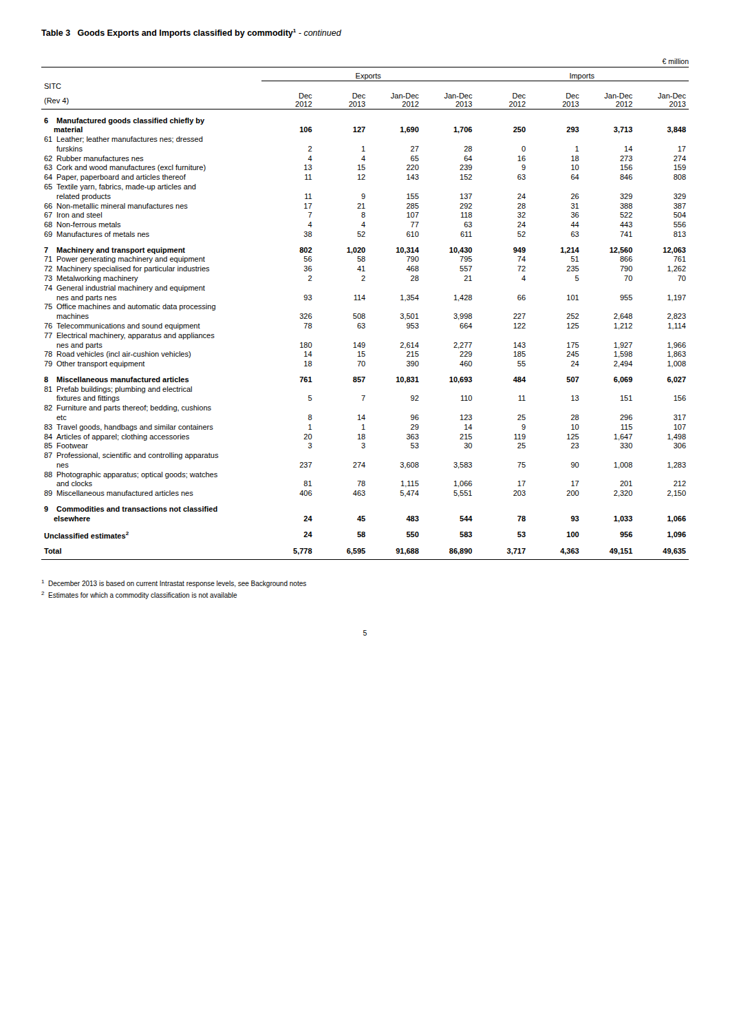Table 3 Goods Exports and Imports classified by commodity1 - continued
€ million
| | Exports | Imports |
| --- | --- | --- |
| SITC | | |
| (Rev 4) | Dec 2012 | Dec 2013 | Jan-Dec 2012 | Jan-Dec 2013 | Dec 2012 | Dec 2013 | Jan-Dec 2012 | Jan-Dec 2013 |
| 6 Manufactured goods classified chiefly by | | | | | | | | |
| material | 106 | 127 | 1,690 | 1,706 | 250 | 293 | 3,713 | 3,848 |
| 61 Leather; leather manufactures nes; dressed | | | | | | | | |
| furskins | 2 | 1 | 27 | 28 | 0 | 1 | 14 | 17 |
| 62 Rubber manufactures nes | 4 | 4 | 65 | 64 | 16 | 18 | 273 | 274 |
| 63 Cork and wood manufactures (excl furniture) | 13 | 15 | 220 | 239 | 9 | 10 | 156 | 159 |
| 64 Paper, paperboard and articles thereof | 11 | 12 | 143 | 152 | 63 | 64 | 846 | 808 |
| 65 Textile yarn, fabrics, made-up articles and | | | | | | | | |
| related products | 11 | 9 | 155 | 137 | 24 | 26 | 329 | 329 |
| 66 Non-metallic mineral manufactures nes | 17 | 21 | 285 | 292 | 28 | 31 | 388 | 387 |
| 67 Iron and steel | 7 | 8 | 107 | 118 | 32 | 36 | 522 | 504 |
| 68 Non-ferrous metals | 4 | 4 | 77 | 63 | 24 | 44 | 443 | 556 |
| 69 Manufactures of metals nes | 38 | 52 | 610 | 611 | 52 | 63 | 741 | 813 |
| 7 Machinery and transport equipment | 802 | 1,020 | 10,314 | 10,430 | 949 | 1,214 | 12,560 | 12,063 |
| 71 Power generating machinery and equipment | 56 | 58 | 790 | 795 | 74 | 51 | 866 | 761 |
| 72 Machinery specialised for particular industries | 36 | 41 | 468 | 557 | 72 | 235 | 790 | 1,262 |
| 73 Metalworking machinery | 2 | 2 | 28 | 21 | 4 | 5 | 70 | 70 |
| 74 General industrial machinery and equipment | | | | | | | | |
| nes and parts nes | 93 | 114 | 1,354 | 1,428 | 66 | 101 | 955 | 1,197 |
| 75 Office machines and automatic data processing | | | | | | | | |
| machines | 326 | 508 | 3,501 | 3,998 | 227 | 252 | 2,648 | 2,823 |
| 76 Telecommunications and sound equipment | 78 | 63 | 953 | 664 | 122 | 125 | 1,212 | 1,114 |
| 77 Electrical machinery, apparatus and appliances | | | | | | | | |
| nes and parts | 180 | 149 | 2,614 | 2,277 | 143 | 175 | 1,927 | 1,966 |
| 78 Road vehicles (incl air-cushion vehicles) | 14 | 15 | 215 | 229 | 185 | 245 | 1,598 | 1,863 |
| 79 Other transport equipment | 18 | 70 | 390 | 460 | 55 | 24 | 2,494 | 1,008 |
| 8 Miscellaneous manufactured articles | 761 | 857 | 10,831 | 10,693 | 484 | 507 | 6,069 | 6,027 |
| 81 Prefab buildings; plumbing and electrical | | | | | | | | |
| fixtures and fittings | 5 | 7 | 92 | 110 | 11 | 13 | 151 | 156 |
| 82 Furniture and parts thereof; bedding, cushions | | | | | | | | |
| etc | 8 | 14 | 96 | 123 | 25 | 28 | 296 | 317 |
| 83 Travel goods, handbags and similar containers | 1 | 1 | 29 | 14 | 9 | 10 | 115 | 107 |
| 84 Articles of apparel; clothing accessories | 20 | 18 | 363 | 215 | 119 | 125 | 1,647 | 1,498 |
| 85 Footwear | 3 | 3 | 53 | 30 | 25 | 23 | 330 | 306 |
| 87 Professional, scientific and controlling apparatus | | | | | | | | |
| nes | 237 | 274 | 3,608 | 3,583 | 75 | 90 | 1,008 | 1,283 |
| 88 Photographic apparatus; optical goods; watches | | | | | | | | |
| and clocks | 81 | 78 | 1,115 | 1,066 | 17 | 17 | 201 | 212 |
| 89 Miscellaneous manufactured articles nes | 406 | 463 | 5,474 | 5,551 | 203 | 200 | 2,320 | 2,150 |
| 9 Commodities and transactions not classified | | | | | | | | |
| elsewhere | 24 | 45 | 483 | 544 | 78 | 93 | 1,033 | 1,066 |
| Unclassified estimates 2 | 24 | 58 | 550 | 583 | 53 | 100 | 956 | 1,096 |
| Total | 5,778 | 6,595 | 91,688 | 86,890 | 3,717 | 4,363 | 49,151 | 49,635 |
1 December 2013 is based on current Intrastat response levels, see Background notes
2 Estimates for which a commodity classification is not available
5